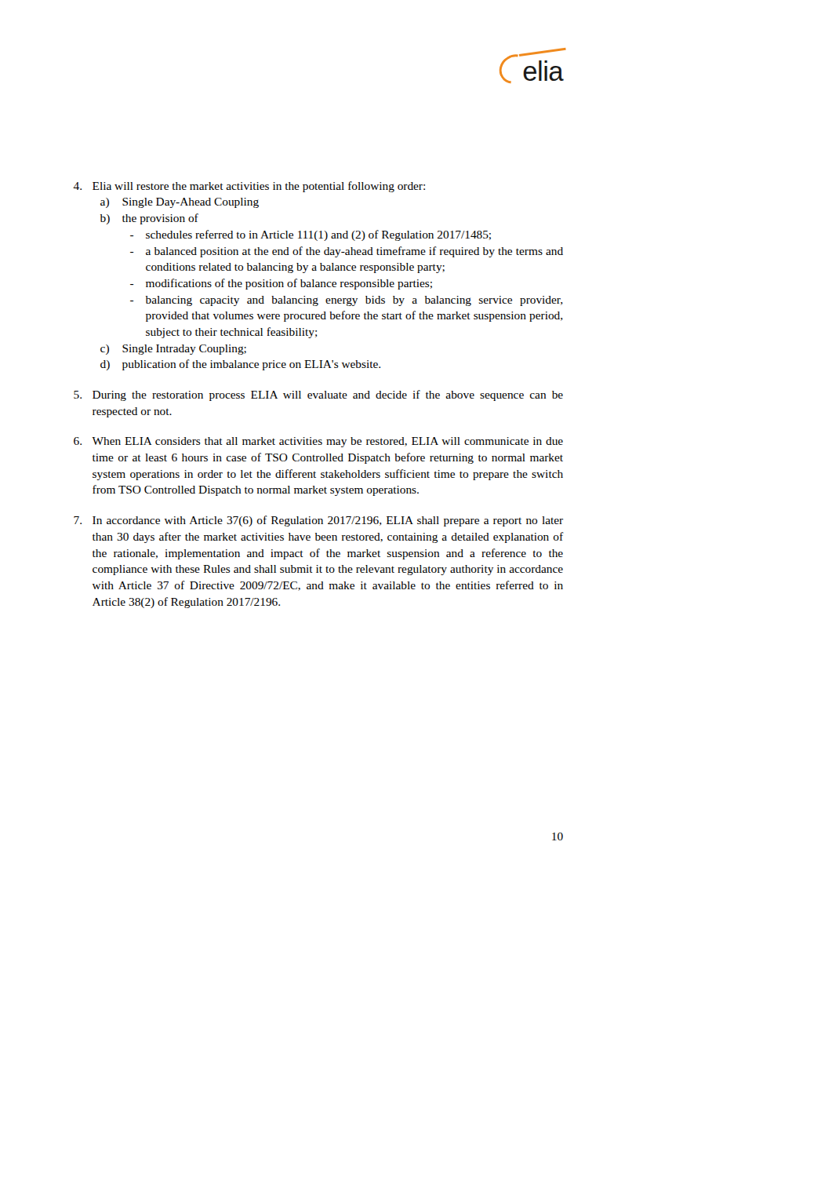elia
Elia will restore the market activities in the potential following order:
Single Day-Ahead Coupling
the provision of
schedules referred to in Article 111(1) and (2) of Regulation 2017/1485;
a balanced position at the end of the day-ahead timeframe if required by the terms and conditions related to balancing by a balance responsible party;
modifications of the position of balance responsible parties;
balancing capacity and balancing energy bids by a balancing service provider, provided that volumes were procured before the start of the market suspension period, subject to their technical feasibility;
Single Intraday Coupling;
publication of the imbalance price on ELIA's website.
During the restoration process ELIA will evaluate and decide if the above sequence can be respected or not.
When ELIA considers that all market activities may be restored, ELIA will communicate in due time or at least 6 hours in case of TSO Controlled Dispatch before returning to normal market system operations in order to let the different stakeholders sufficient time to prepare the switch from TSO Controlled Dispatch to normal market system operations.
In accordance with Article 37(6) of Regulation 2017/2196, ELIA shall prepare a report no later than 30 days after the market activities have been restored, containing a detailed explanation of the rationale, implementation and impact of the market suspension and a reference to the compliance with these Rules and shall submit it to the relevant regulatory authority in accordance with Article 37 of Directive 2009/72/EC, and make it available to the entities referred to in Article 38(2) of Regulation 2017/2196.
10